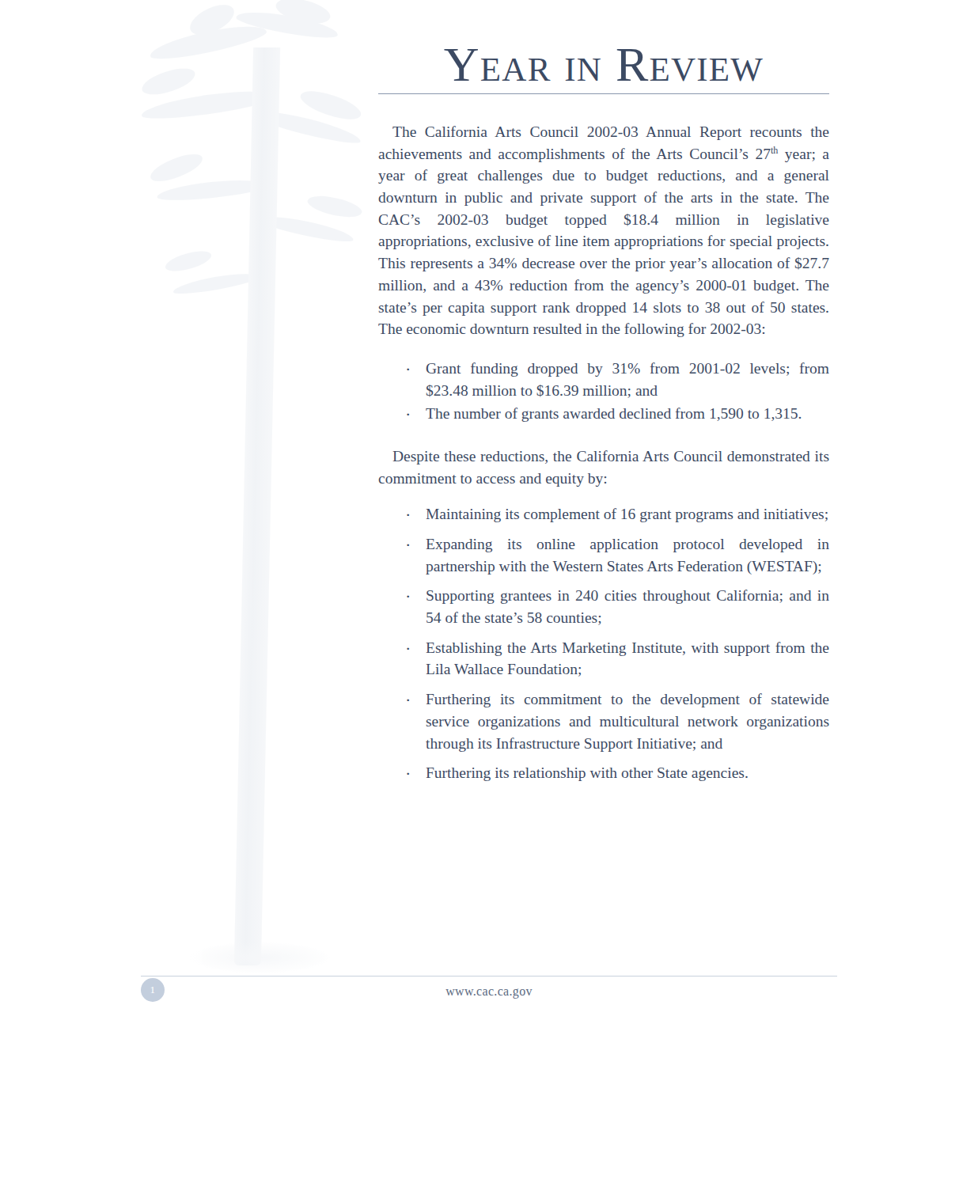Year in Review
The California Arts Council 2002-03 Annual Report recounts the achievements and accomplishments of the Arts Council’s 27th year; a year of great challenges due to budget reductions, and a general downturn in public and private support of the arts in the state. The CAC’s 2002-03 budget topped $18.4 million in legislative appropriations, exclusive of line item appropriations for special projects. This represents a 34% decrease over the prior year’s allocation of $27.7 million, and a 43% reduction from the agency’s 2000-01 budget. The state’s per capita support rank dropped 14 slots to 38 out of 50 states. The economic downturn resulted in the following for 2002-03:
Grant funding dropped by 31% from 2001-02 levels; from $23.48 million to $16.39 million; and
The number of grants awarded declined from 1,590 to 1,315.
Despite these reductions, the California Arts Council demonstrated its commitment to access and equity by:
Maintaining its complement of 16 grant programs and initiatives;
Expanding its online application protocol developed in partnership with the Western States Arts Federation (WESTAF);
Supporting grantees in 240 cities throughout California; and in 54 of the state’s 58 counties;
Establishing the Arts Marketing Institute, with support from the Lila Wallace Foundation;
Furthering its commitment to the development of statewide service organizations and multicultural network organizations through its Infrastructure Support Initiative; and
Furthering its relationship with other State agencies.
1 www.cac.ca.gov